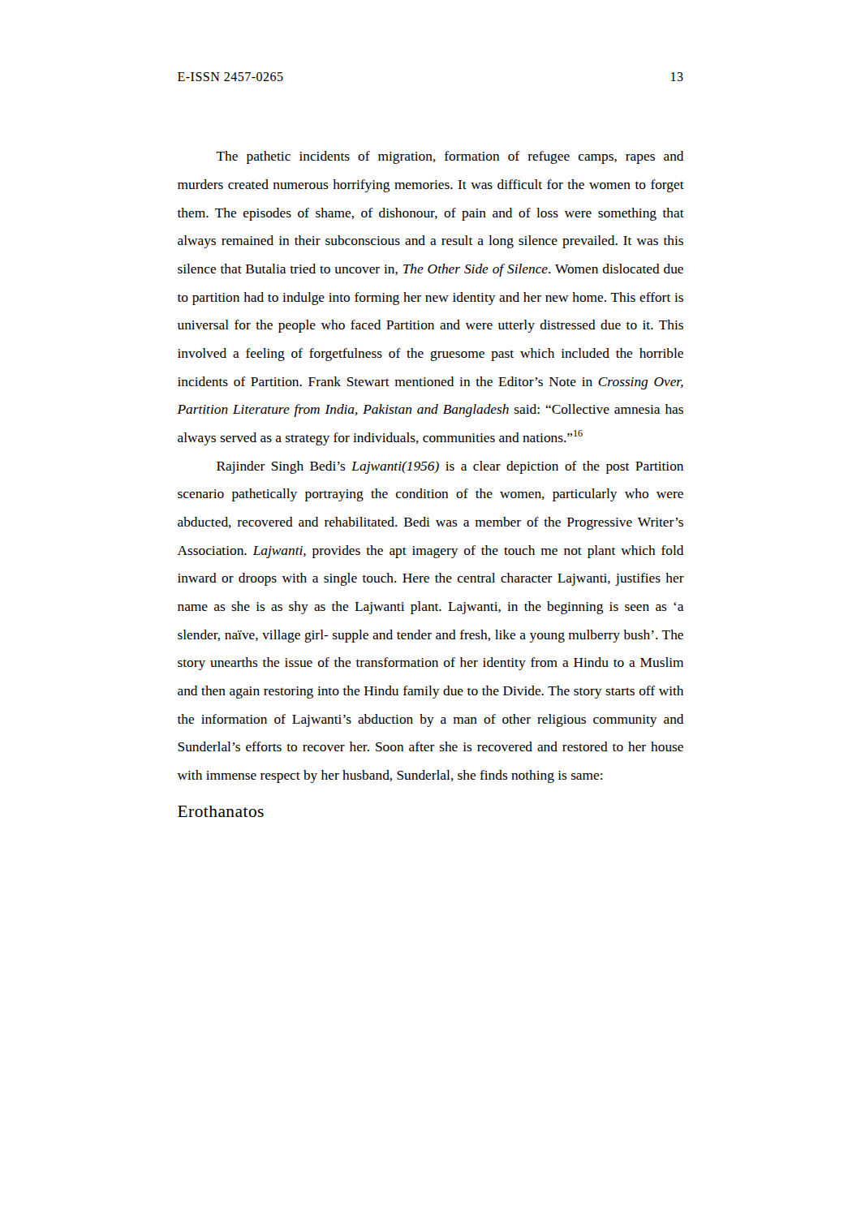E-ISSN 2457-0265 13
The pathetic incidents of migration, formation of refugee camps, rapes and murders created numerous horrifying memories. It was difficult for the women to forget them. The episodes of shame, of dishonour, of pain and of loss were something that always remained in their subconscious and a result a long silence prevailed. It was this silence that Butalia tried to uncover in, The Other Side of Silence. Women dislocated due to partition had to indulge into forming her new identity and her new home. This effort is universal for the people who faced Partition and were utterly distressed due to it. This involved a feeling of forgetfulness of the gruesome past which included the horrible incidents of Partition. Frank Stewart mentioned in the Editor’s Note in Crossing Over, Partition Literature from India, Pakistan and Bangladesh said: “Collective amnesia has always served as a strategy for individuals, communities and nations.”16
Rajinder Singh Bedi’s Lajwanti(1956) is a clear depiction of the post Partition scenario pathetically portraying the condition of the women, particularly who were abducted, recovered and rehabilitated. Bedi was a member of the Progressive Writer’s Association. Lajwanti, provides the apt imagery of the touch me not plant which fold inward or droops with a single touch. Here the central character Lajwanti, justifies her name as she is as shy as the Lajwanti plant. Lajwanti, in the beginning is seen as ‘a slender, naïve, village girl- supple and tender and fresh, like a young mulberry bush’. The story unearths the issue of the transformation of her identity from a Hindu to a Muslim and then again restoring into the Hindu family due to the Divide. The story starts off with the information of Lajwanti’s abduction by a man of other religious community and Sunderlal’s efforts to recover her. Soon after she is recovered and restored to her house with immense respect by her husband, Sunderlal, she finds nothing is same:
Erothanatos